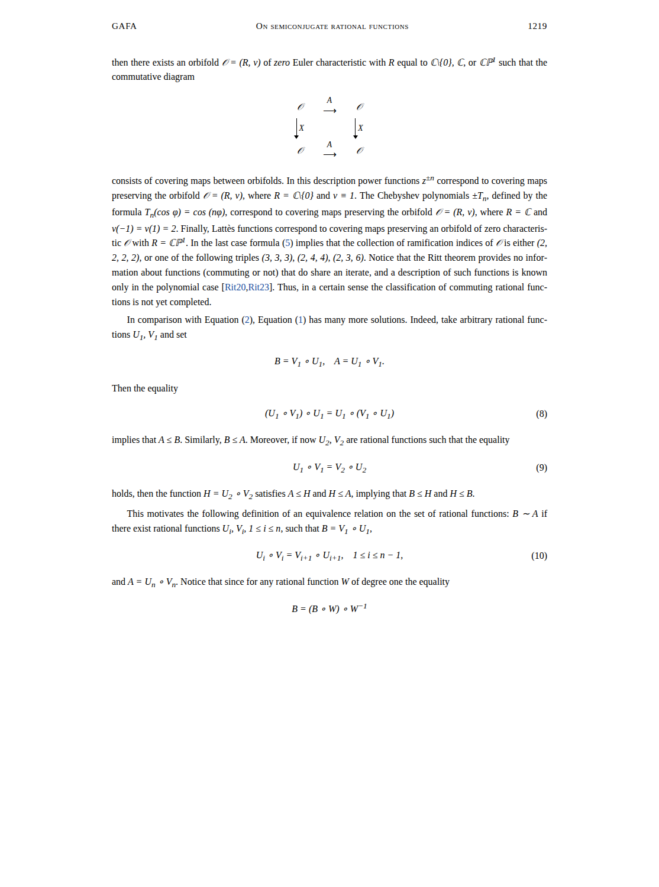GAFA On semiconjugate rational functions 1219
then there exists an orbifold 𝒪 = (R, ν) of zero Euler characteristic with R equal to ℂ\{0}, ℂ, or ℂℙ1 such that the commutative diagram
| 𝒪 | A ⟶ | 𝒪 |
| X | | X |
| 𝒪 | A ⟶ | 𝒪 |
consists of covering maps between orbifolds. In this description power functions z±n correspond to covering maps preserving the orbifold 𝒪 = (R, ν), where R = ℂ\{0} and ν ≡ 1. The Chebyshev polynomials ±Tn, defined by the formula Tn(cos φ) = cos (nφ), correspond to covering maps preserving the orbifold 𝒪 = (R, ν), where R = ℂ and ν(−1) = ν(1) = 2. Finally, Lattès functions correspond to covering maps preserving an orbifold of zero characteristic 𝒪 with R = ℂℙ1. In the last case formula (5) implies that the collection of ramification indices of 𝒪 is either (2, 2, 2, 2), or one of the following triples (3, 3, 3), (2, 4, 4), (2, 3, 6). Notice that the Ritt theorem provides no information about functions (commuting or not) that do share an iterate, and a description of such functions is known only in the polynomial case [Rit20,Rit23]. Thus, in a certain sense the classification of commuting rational functions is not yet completed.
In comparison with Equation (2), Equation (1) has many more solutions. Indeed, take arbitrary rational functions U1, V1 and set
B = V1 ∘ U1, A = U1 ∘ V1.
Then the equality
(U1 ∘ V1) ∘ U1 = U1 ∘ (V1 ∘ U1) (8)
implies that A ≤ B. Similarly, B ≤ A. Moreover, if now U2, V2 are rational functions such that the equality
U1 ∘ V1 = V2 ∘ U2 (9)
holds, then the function H = U2 ∘ V2 satisfies A ≤ H and H ≤ A, implying that B ≤ H and H ≤ B.
This motivates the following definition of an equivalence relation on the set of rational functions: B ∼ A if there exist rational functions Ui, Vi, 1 ≤ i ≤ n, such that B = V1 ∘ U1,
Ui ∘ Vi = Vi+1 ∘ Ui+1, 1 ≤ i ≤ n − 1, (10)
and A = Un ∘ Vn. Notice that since for any rational function W of degree one the equality
B = (B ∘ W) ∘ W−1